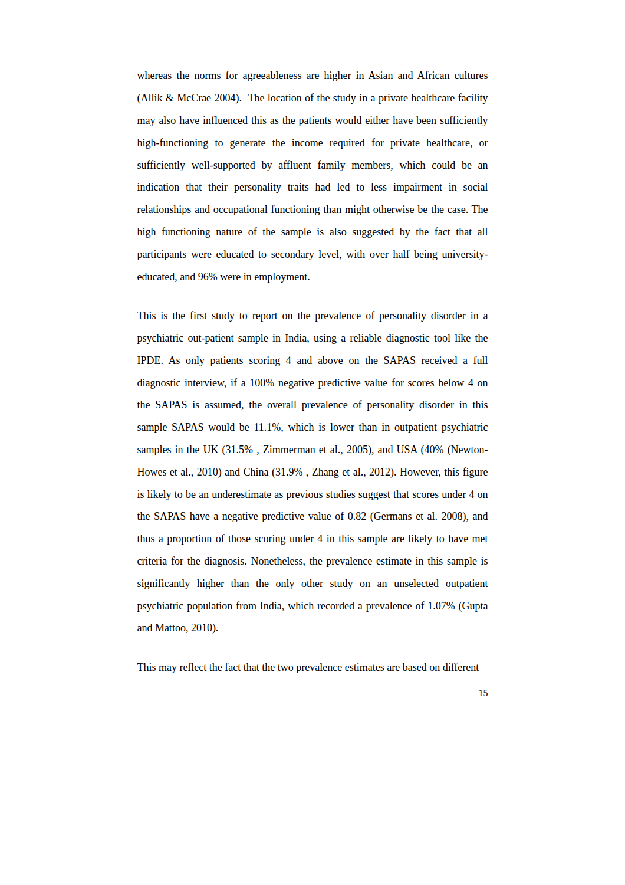whereas the norms for agreeableness are higher in Asian and African cultures (Allik & McCrae 2004). The location of the study in a private healthcare facility may also have influenced this as the patients would either have been sufficiently high-functioning to generate the income required for private healthcare, or sufficiently well-supported by affluent family members, which could be an indication that their personality traits had led to less impairment in social relationships and occupational functioning than might otherwise be the case. The high functioning nature of the sample is also suggested by the fact that all participants were educated to secondary level, with over half being university-educated, and 96% were in employment.
This is the first study to report on the prevalence of personality disorder in a psychiatric out-patient sample in India, using a reliable diagnostic tool like the IPDE. As only patients scoring 4 and above on the SAPAS received a full diagnostic interview, if a 100% negative predictive value for scores below 4 on the SAPAS is assumed, the overall prevalence of personality disorder in this sample SAPAS would be 11.1%, which is lower than in outpatient psychiatric samples in the UK (31.5% , Zimmerman et al., 2005), and USA (40% (Newton-Howes et al., 2010) and China (31.9% , Zhang et al., 2012). However, this figure is likely to be an underestimate as previous studies suggest that scores under 4 on the SAPAS have a negative predictive value of 0.82 (Germans et al. 2008), and thus a proportion of those scoring under 4 in this sample are likely to have met criteria for the diagnosis. Nonetheless, the prevalence estimate in this sample is significantly higher than the only other study on an unselected outpatient psychiatric population from India, which recorded a prevalence of 1.07% (Gupta and Mattoo, 2010).
This may reflect the fact that the two prevalence estimates are based on different
15